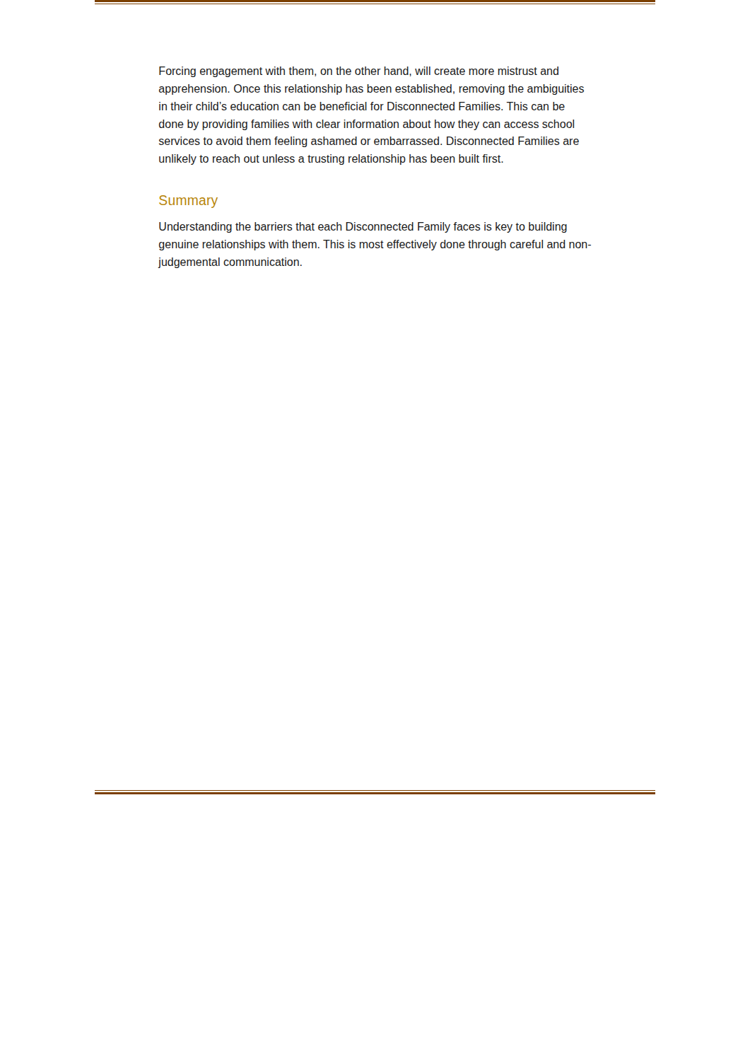Forcing engagement with them, on the other hand, will create more mistrust and apprehension. Once this relationship has been established, removing the ambiguities in their child’s education can be beneficial for Disconnected Families. This can be done by providing families with clear information about how they can access school services to avoid them feeling ashamed or embarrassed. Disconnected Families are unlikely to reach out unless a trusting relationship has been built first.
Summary
Understanding the barriers that each Disconnected Family faces is key to building genuine relationships with them. This is most effectively done through careful and non-judgemental communication.